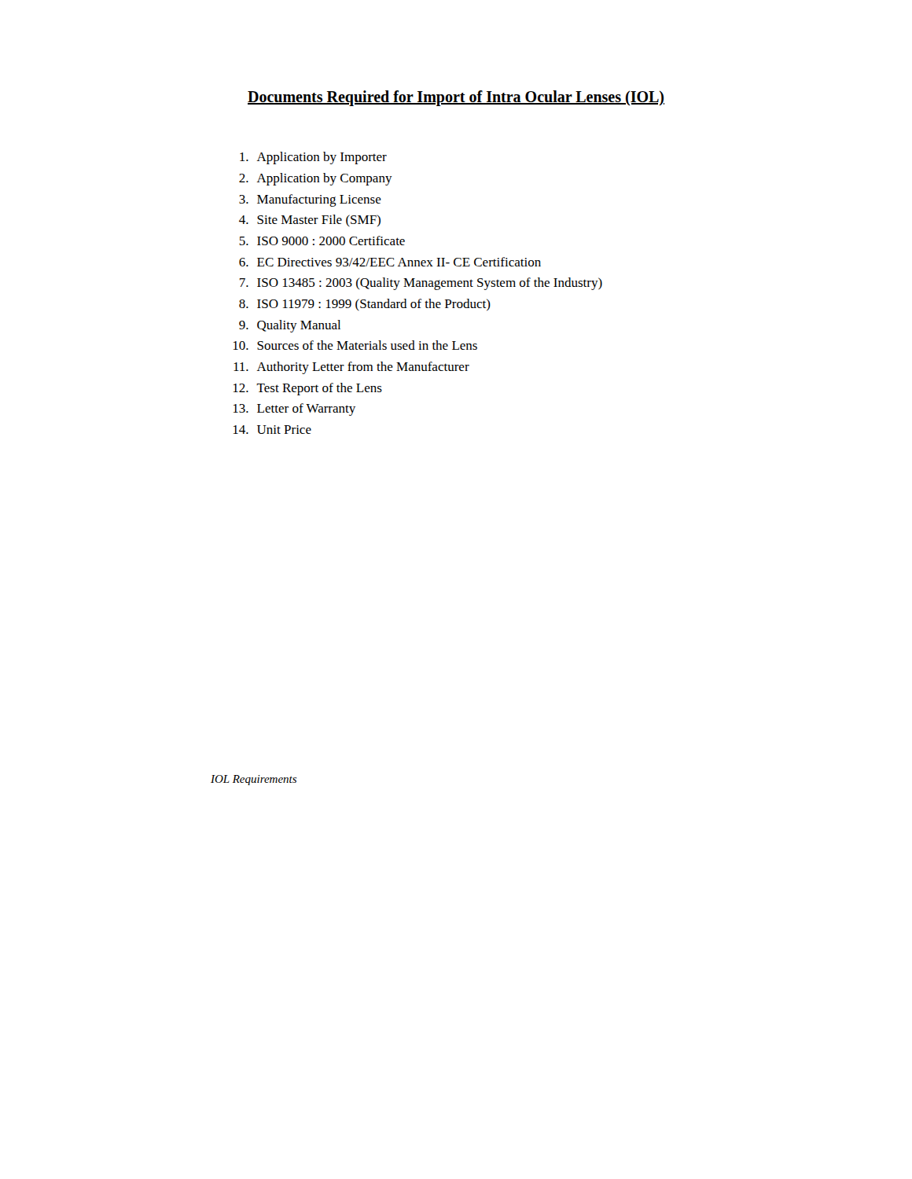Documents Required for Import of Intra Ocular Lenses (IOL)
Application by Importer
Application by Company
Manufacturing License
Site Master File (SMF)
ISO 9000 : 2000 Certificate
EC Directives 93/42/EEC Annex II- CE Certification
ISO 13485 : 2003 (Quality Management System of the Industry)
ISO 11979 : 1999 (Standard of the Product)
Quality Manual
Sources of the Materials used in the Lens
Authority Letter from the Manufacturer
Test Report of the Lens
Letter of Warranty
Unit Price
IOL Requirements